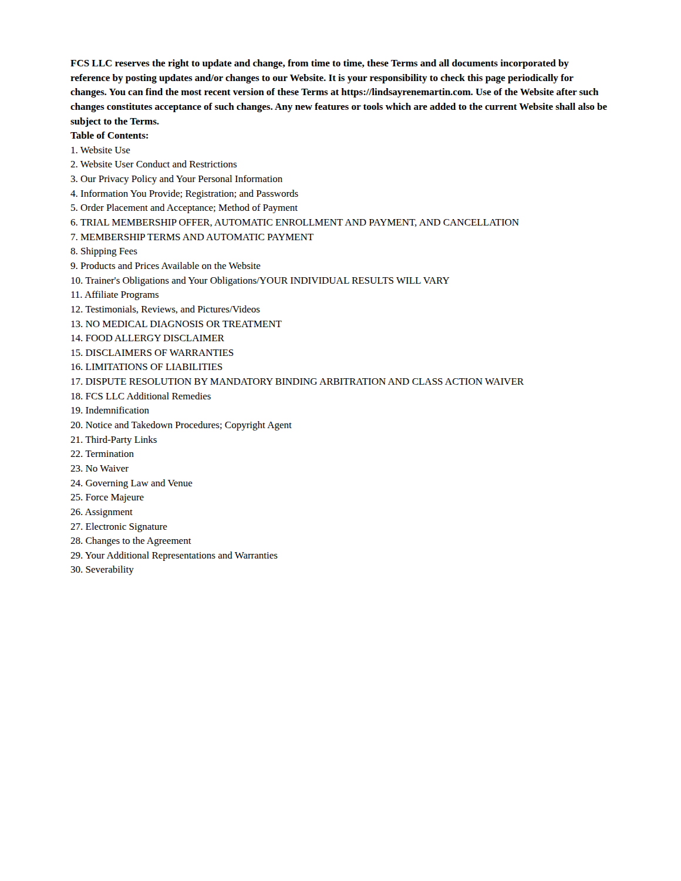FCS LLC reserves the right to update and change, from time to time, these Terms and all documents incorporated by reference by posting updates and/or changes to our Website. It is your responsibility to check this page periodically for changes. You can find the most recent version of these Terms at https://lindsayrenemartin.com. Use of the Website after such changes constitutes acceptance of such changes. Any new features or tools which are added to the current Website shall also be subject to the Terms.
Table of Contents:
1. Website Use
2. Website User Conduct and Restrictions
3. Our Privacy Policy and Your Personal Information
4. Information You Provide; Registration; and Passwords
5. Order Placement and Acceptance; Method of Payment
6. TRIAL MEMBERSHIP OFFER, AUTOMATIC ENROLLMENT AND PAYMENT, AND CANCELLATION
7. MEMBERSHIP TERMS AND AUTOMATIC PAYMENT
8. Shipping Fees
9. Products and Prices Available on the Website
10. Trainer's Obligations and Your Obligations/YOUR INDIVIDUAL RESULTS WILL VARY
11. Affiliate Programs
12. Testimonials, Reviews, and Pictures/Videos
13. NO MEDICAL DIAGNOSIS OR TREATMENT
14. FOOD ALLERGY DISCLAIMER
15. DISCLAIMERS OF WARRANTIES
16. LIMITATIONS OF LIABILITIES
17. DISPUTE RESOLUTION BY MANDATORY BINDING ARBITRATION AND CLASS ACTION WAIVER
18. FCS LLC Additional Remedies
19. Indemnification
20. Notice and Takedown Procedures; Copyright Agent
21. Third-Party Links
22. Termination
23. No Waiver
24. Governing Law and Venue
25. Force Majeure
26. Assignment
27. Electronic Signature
28. Changes to the Agreement
29. Your Additional Representations and Warranties
30. Severability